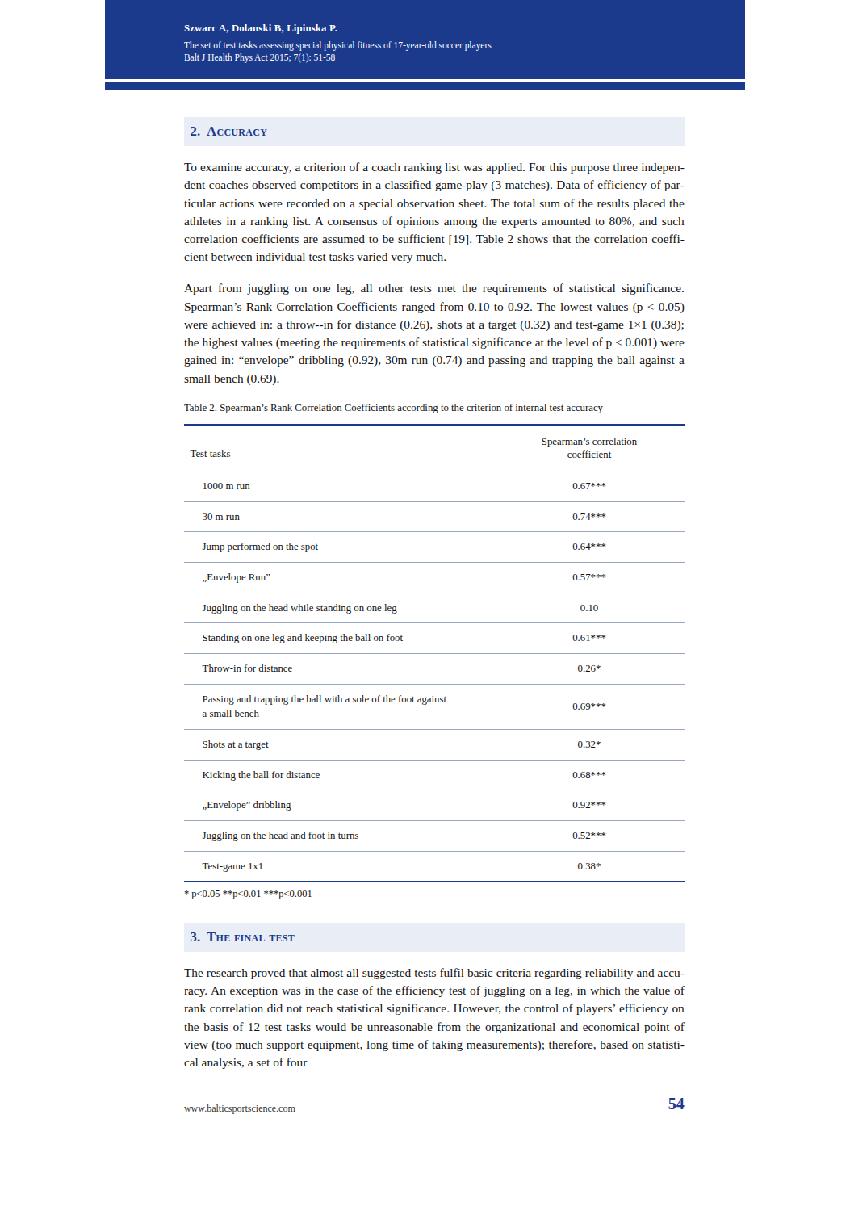Szwarc A, Dolanski B, Lipinska P.
The set of test tasks assessing special physical fitness of 17-year-old soccer players
Balt J Health Phys Act 2015; 7(1): 51-58
2. Accuracy
To examine accuracy, a criterion of a coach ranking list was applied. For this purpose three independent coaches observed competitors in a classified game-play (3 matches). Data of efficiency of particular actions were recorded on a special observation sheet. The total sum of the results placed the athletes in a ranking list. A consensus of opinions among the experts amounted to 80%, and such correlation coefficients are assumed to be sufficient [19]. Table 2 shows that the correlation coefficient between individual test tasks varied very much.
Apart from juggling on one leg, all other tests met the requirements of statistical significance. Spearman’s Rank Correlation Coefficients ranged from 0.10 to 0.92. The lowest values (p < 0.05) were achieved in: a throw-⁠-in for distance (0.26), shots at a target (0.32) and test-game 1×1 (0.38); the highest values (meeting the requirements of statistical significance at the level of p < 0.001) were gained in: “envelope” dribbling (0.92), 30m run (0.74) and passing and trapping the ball against a small bench (0.69).
Table 2. Spearman’s Rank Correlation Coefficients according to the criterion of internal test accuracy
| Test tasks | Spearman’s correlation coefficient |
| --- | --- |
| 1000 m run | 0.67*** |
| 30 m run | 0.74*** |
| Jump performed on the spot | 0.64*** |
| „Envelope Run” | 0.57*** |
| Juggling on the head while standing on one leg | 0.10 |
| Standing on one leg and keeping the ball on foot | 0.61*** |
| Throw-in for distance | 0.26* |
| Passing and trapping the ball with a sole of the foot against a small bench | 0.69*** |
| Shots at a target | 0.32* |
| Kicking the ball for distance | 0.68*** |
| „Envelope” dribbling | 0.92*** |
| Juggling on the head and foot in turns | 0.52*** |
| Test-game 1x1 | 0.38* |
* p<0.05 **p<0.01 ***p<0.001
3. The final test
The research proved that almost all suggested tests fulfil basic criteria regarding reliability and accuracy. An exception was in the case of the efficiency test of juggling on a leg, in which the value of rank correlation did not reach statistical significance. However, the control of players’ efficiency on the basis of 12 test tasks would be unreasonable from the organizational and economical point of view (too much support equipment, long time of taking measurements); therefore, based on statistical analysis, a set of four
www.balticsportscience.com 54